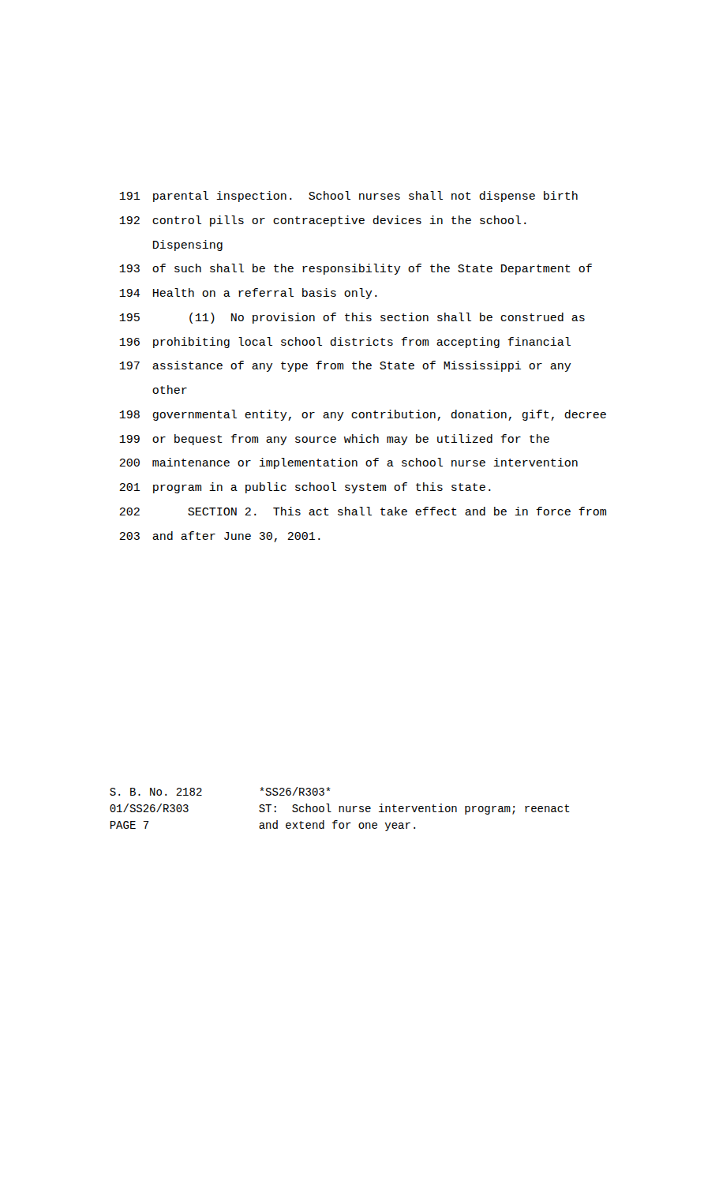parental inspection. School nurses shall not dispense birth
control pills or contraceptive devices in the school. Dispensing
of such shall be the responsibility of the State Department of
Health on a referral basis only.
(11) No provision of this section shall be construed as
prohibiting local school districts from accepting financial
assistance of any type from the State of Mississippi or any other
governmental entity, or any contribution, donation, gift, decree
or bequest from any source which may be utilized for the
maintenance or implementation of a school nurse intervention
program in a public school system of this state.
SECTION 2. This act shall take effect and be in force from
and after June 30, 2001.
S. B. No. 2182 *SS26/R303*
01/SS26/R303 ST: School nurse intervention program; reenact
PAGE 7 and extend for one year.